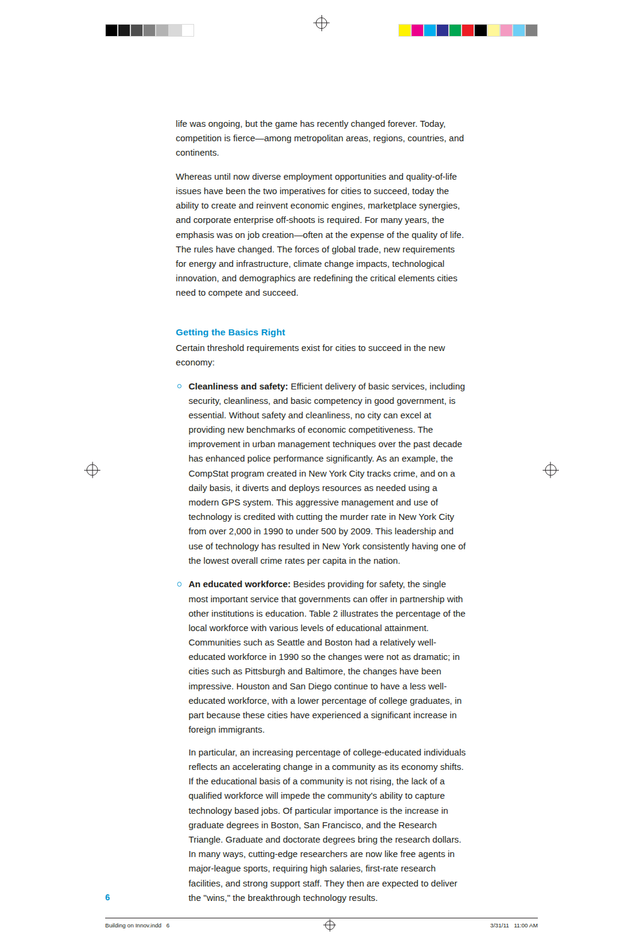life was ongoing, but the game has recently changed forever. Today, competition is fierce—among metropolitan areas, regions, countries, and continents.
Whereas until now diverse employment opportunities and quality-of-life issues have been the two imperatives for cities to succeed, today the ability to create and reinvent economic engines, marketplace synergies, and corporate enterprise off-shoots is required. For many years, the emphasis was on job creation—often at the expense of the quality of life. The rules have changed. The forces of global trade, new requirements for energy and infrastructure, climate change impacts, technological innovation, and demographics are redefining the critical elements cities need to compete and succeed.
Getting the Basics Right
Certain threshold requirements exist for cities to succeed in the new economy:
Cleanliness and safety: Efficient delivery of basic services, including security, cleanliness, and basic competency in good government, is essential. Without safety and cleanliness, no city can excel at providing new benchmarks of economic competitiveness. The improvement in urban management techniques over the past decade has enhanced police performance significantly. As an example, the CompStat program created in New York City tracks crime, and on a daily basis, it diverts and deploys resources as needed using a modern GPS system. This aggressive management and use of technology is credited with cutting the murder rate in New York City from over 2,000 in 1990 to under 500 by 2009. This leadership and use of technology has resulted in New York consistently having one of the lowest overall crime rates per capita in the nation.
An educated workforce: Besides providing for safety, the single most important service that governments can offer in partnership with other institutions is education. Table 2 illustrates the percentage of the local workforce with various levels of educational attainment. Communities such as Seattle and Boston had a relatively well-educated workforce in 1990 so the changes were not as dramatic; in cities such as Pittsburgh and Baltimore, the changes have been impressive. Houston and San Diego continue to have a less well-educated workforce, with a lower percentage of college graduates, in part because these cities have experienced a significant increase in foreign immigrants.
In particular, an increasing percentage of college-educated individuals reflects an accelerating change in a community as its economy shifts. If the educational basis of a community is not rising, the lack of a qualified workforce will impede the community's ability to capture technology based jobs. Of particular importance is the increase in graduate degrees in Boston, San Francisco, and the Research Triangle. Graduate and doctorate degrees bring the research dollars. In many ways, cutting-edge researchers are now like free agents in major-league sports, requiring high salaries, first-rate research facilities, and strong support staff. They then are expected to deliver the "wins," the breakthrough technology results.
6
Building on Innov.indd 6
3/31/11 11:00 AM